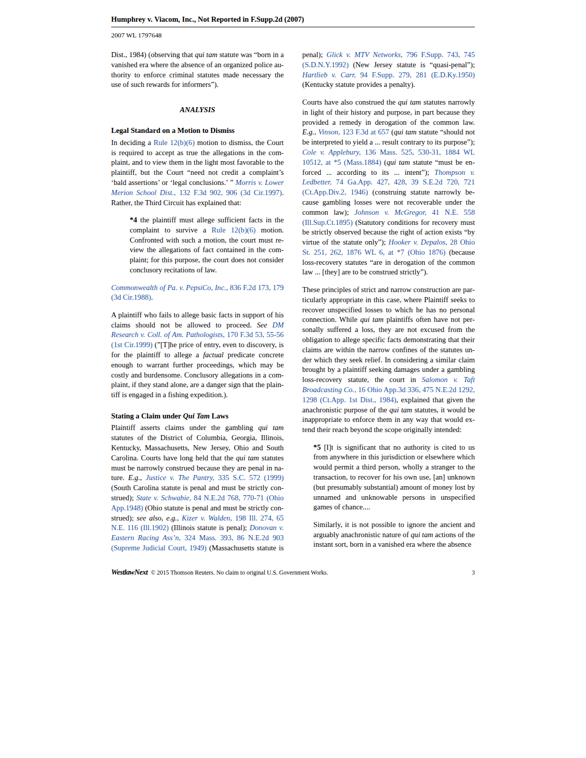Humphrey v. Viacom, Inc., Not Reported in F.Supp.2d (2007)
2007 WL 1797648
Dist., 1984) (observing that qui tam statute was “born in a vanished era where the absence of an organized police authority to enforce criminal statutes made necessary the use of such rewards for informers”).
ANALYSIS
Legal Standard on a Motion to Dismiss
In deciding a Rule 12(b)(6) motion to dismiss, the Court is required to accept as true the allegations in the complaint, and to view them in the light most favorable to the plaintiff, but the Court “need not credit a complaint’s ‘bald assertions’ or ‘legal conclusions.’ ” Morris v. Lower Merion School Dist., 132 F.3d 902, 906 (3d Cir.1997). Rather, the Third Circuit has explained that:
*4 the plaintiff must allege sufficient facts in the complaint to survive a Rule 12(b)(6) motion. Confronted with such a motion, the court must review the allegations of fact contained in the complaint; for this purpose, the court does not consider conclusory recitations of law.
Commonwealth of Pa. v. PepsiCo, Inc., 836 F.2d 173, 179 (3d Cir.1988).
A plaintiff who fails to allege basic facts in support of his claims should not be allowed to proceed. See DM Research v. Coll. of Am. Pathologists, 170 F.3d 53, 55-56 (1st Cir.1999) (”[T]he price of entry, even to discovery, is for the plaintiff to allege a factual predicate concrete enough to warrant further proceedings, which may be costly and burdensome. Conclusory allegations in a complaint, if they stand alone, are a danger sign that the plaintiff is engaged in a fishing expedition.).
Stating a Claim under Qui Tam Laws
Plaintiff asserts claims under the gambling qui tam statutes of the District of Columbia, Georgia, Illinois, Kentucky, Massachusetts, New Jersey, Ohio and South Carolina. Courts have long held that the qui tam statutes must be narrowly construed because they are penal in nature. E.g., Justice v. The Pantry, 335 S.C. 572 (1999) (South Carolina statute is penal and must be strictly construed); State v. Schwabie, 84 N.E.2d 768, 770-71 (Ohio App.1948) (Ohio statute is penal and must be strictly construed); see also, e.g., Kizer v. Walden, 198 Ill. 274, 65 N.E. 116 (Ill.1902) (Illinois statute is penal); Donovan v. Eastern Racing Ass’n, 324 Mass. 393, 86 N.E.2d 903 (Supreme Judicial Court, 1949) (Massachusetts statute is penal); Glick v. MTV Networks, 796 F.Supp. 743, 745 (S.D.N.Y.1992) (New Jersey statute is “quasi-penal”); Hartlieb v. Carr, 94 F.Supp. 279, 281 (E.D.Ky.1950) (Kentucky statute provides a penalty).
Courts have also construed the qui tam statutes narrowly in light of their history and purpose, in part because they provided a remedy in derogation of the common law. E.g., Vinson, 123 F.3d at 657 (qui tam statute “should not be interpreted to yield a ... result contrary to its purpose”); Cole v. Applebury, 136 Mass. 525, 530-31, 1884 WL 10512, at *5 (Mass.1884) (qui tam statute “must be enforced ... according to its ... intent”); Thompson v. Ledbetter, 74 Ga.App. 427, 428, 39 S.E.2d 720, 721 (Ct.App.Div.2, 1946) (construing statute narrowly because gambling losses were not recoverable under the common law); Johnson v. McGregor, 41 N.E. 558 (Ill.Sup.Ct.1895) (Statutory conditions for recovery must be strictly observed because the right of action exists “by virtue of the statute only”); Hooker v. Depalos, 28 Ohio St. 251, 262, 1876 WL 6, at *7 (Ohio 1876) (because loss-recovery statutes “are in derogation of the common law ... [they] are to be construed strictly”).
These principles of strict and narrow construction are particularly appropriate in this case, where Plaintiff seeks to recover unspecified losses to which he has no personal connection. While qui tam plaintiffs often have not personally suffered a loss, they are not excused from the obligation to allege specific facts demonstrating that their claims are within the narrow confines of the statutes under which they seek relief. In considering a similar claim brought by a plaintiff seeking damages under a gambling loss-recovery statute, the court in Salomon v. Taft Broadcasting Co., 16 Ohio App.3d 336, 475 N.E.2d 1292, 1298 (Ct.App. 1st Dist., 1984), explained that given the anachronistic purpose of the qui tam statutes, it would be inappropriate to enforce them in any way that would extend their reach beyond the scope originally intended:
*5 [I]t is significant that no authority is cited to us from anywhere in this jurisdiction or elsewhere which would permit a third person, wholly a stranger to the transaction, to recover for his own use, [an] unknown (but presumably substantial) amount of money lost by unnamed and unknowable persons in unspecified games of chance....
Similarly, it is not possible to ignore the ancient and arguably anachronistic nature of qui tam actions of the instant sort, born in a vanished era where the absence
WestlawNext​ © 2015 Thomson Reuters. No claim to original U.S. Government Works. 3